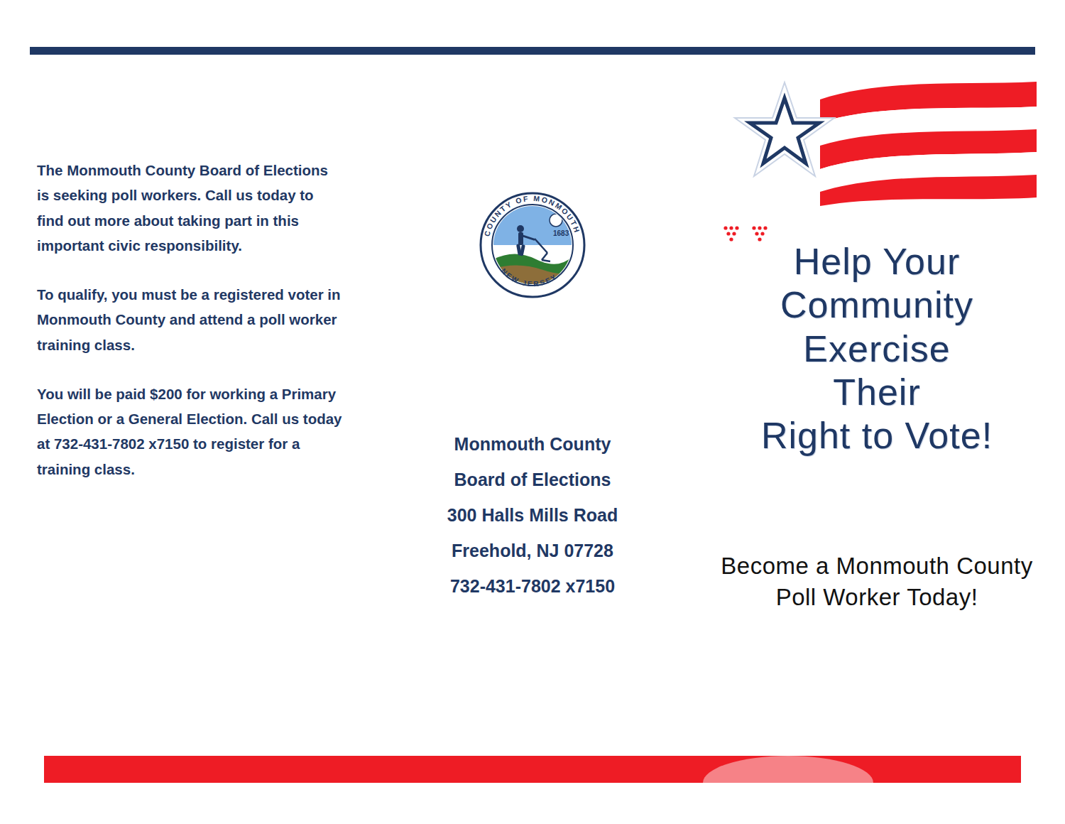The Monmouth County Board of Elections is seeking poll workers. Call us today to find out more about taking part in this important civic responsibility.
To qualify, you must be a registered voter in Monmouth County and attend a poll worker training class.
You will be paid $200 for working a Primary Election or a General Election. Call us today at 732-431-7802 x7150 to register for a training class.
COUNTY OF MONMOUTH NEW JERSEY 1683
Monmouth County
Board of Elections
300 Halls Mills Road
Freehold, NJ 07728
732-431-7802 x7150
Help Your
Community
Exercise
Their
Right to Vote!
Become a Monmouth County
Poll Worker Today!